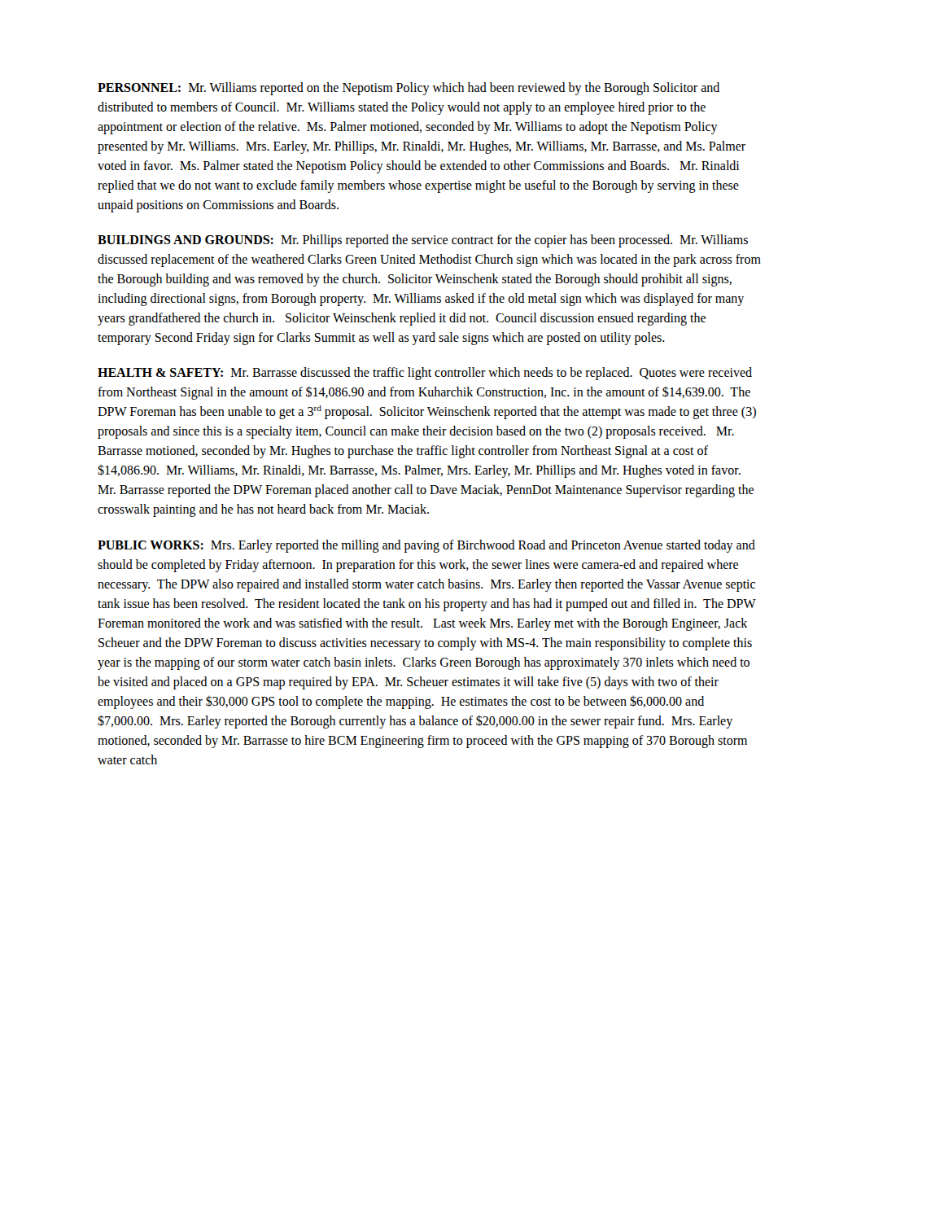PERSONNEL: Mr. Williams reported on the Nepotism Policy which had been reviewed by the Borough Solicitor and distributed to members of Council. Mr. Williams stated the Policy would not apply to an employee hired prior to the appointment or election of the relative. Ms. Palmer motioned, seconded by Mr. Williams to adopt the Nepotism Policy presented by Mr. Williams. Mrs. Earley, Mr. Phillips, Mr. Rinaldi, Mr. Hughes, Mr. Williams, Mr. Barrasse, and Ms. Palmer voted in favor. Ms. Palmer stated the Nepotism Policy should be extended to other Commissions and Boards. Mr. Rinaldi replied that we do not want to exclude family members whose expertise might be useful to the Borough by serving in these unpaid positions on Commissions and Boards.
BUILDINGS AND GROUNDS: Mr. Phillips reported the service contract for the copier has been processed. Mr. Williams discussed replacement of the weathered Clarks Green United Methodist Church sign which was located in the park across from the Borough building and was removed by the church. Solicitor Weinschenk stated the Borough should prohibit all signs, including directional signs, from Borough property. Mr. Williams asked if the old metal sign which was displayed for many years grandfathered the church in. Solicitor Weinschenk replied it did not. Council discussion ensued regarding the temporary Second Friday sign for Clarks Summit as well as yard sale signs which are posted on utility poles.
HEALTH & SAFETY: Mr. Barrasse discussed the traffic light controller which needs to be replaced. Quotes were received from Northeast Signal in the amount of $14,086.90 and from Kuharchik Construction, Inc. in the amount of $14,639.00. The DPW Foreman has been unable to get a 3rd proposal. Solicitor Weinschenk reported that the attempt was made to get three (3) proposals and since this is a specialty item, Council can make their decision based on the two (2) proposals received. Mr. Barrasse motioned, seconded by Mr. Hughes to purchase the traffic light controller from Northeast Signal at a cost of $14,086.90. Mr. Williams, Mr. Rinaldi, Mr. Barrasse, Ms. Palmer, Mrs. Earley, Mr. Phillips and Mr. Hughes voted in favor. Mr. Barrasse reported the DPW Foreman placed another call to Dave Maciak, PennDot Maintenance Supervisor regarding the crosswalk painting and he has not heard back from Mr. Maciak.
PUBLIC WORKS: Mrs. Earley reported the milling and paving of Birchwood Road and Princeton Avenue started today and should be completed by Friday afternoon. In preparation for this work, the sewer lines were camera-ed and repaired where necessary. The DPW also repaired and installed storm water catch basins. Mrs. Earley then reported the Vassar Avenue septic tank issue has been resolved. The resident located the tank on his property and has had it pumped out and filled in. The DPW Foreman monitored the work and was satisfied with the result. Last week Mrs. Earley met with the Borough Engineer, Jack Scheuer and the DPW Foreman to discuss activities necessary to comply with MS-4. The main responsibility to complete this year is the mapping of our storm water catch basin inlets. Clarks Green Borough has approximately 370 inlets which need to be visited and placed on a GPS map required by EPA. Mr. Scheuer estimates it will take five (5) days with two of their employees and their $30,000 GPS tool to complete the mapping. He estimates the cost to be between $6,000.00 and $7,000.00. Mrs. Earley reported the Borough currently has a balance of $20,000.00 in the sewer repair fund. Mrs. Earley motioned, seconded by Mr. Barrasse to hire BCM Engineering firm to proceed with the GPS mapping of 370 Borough storm water catch